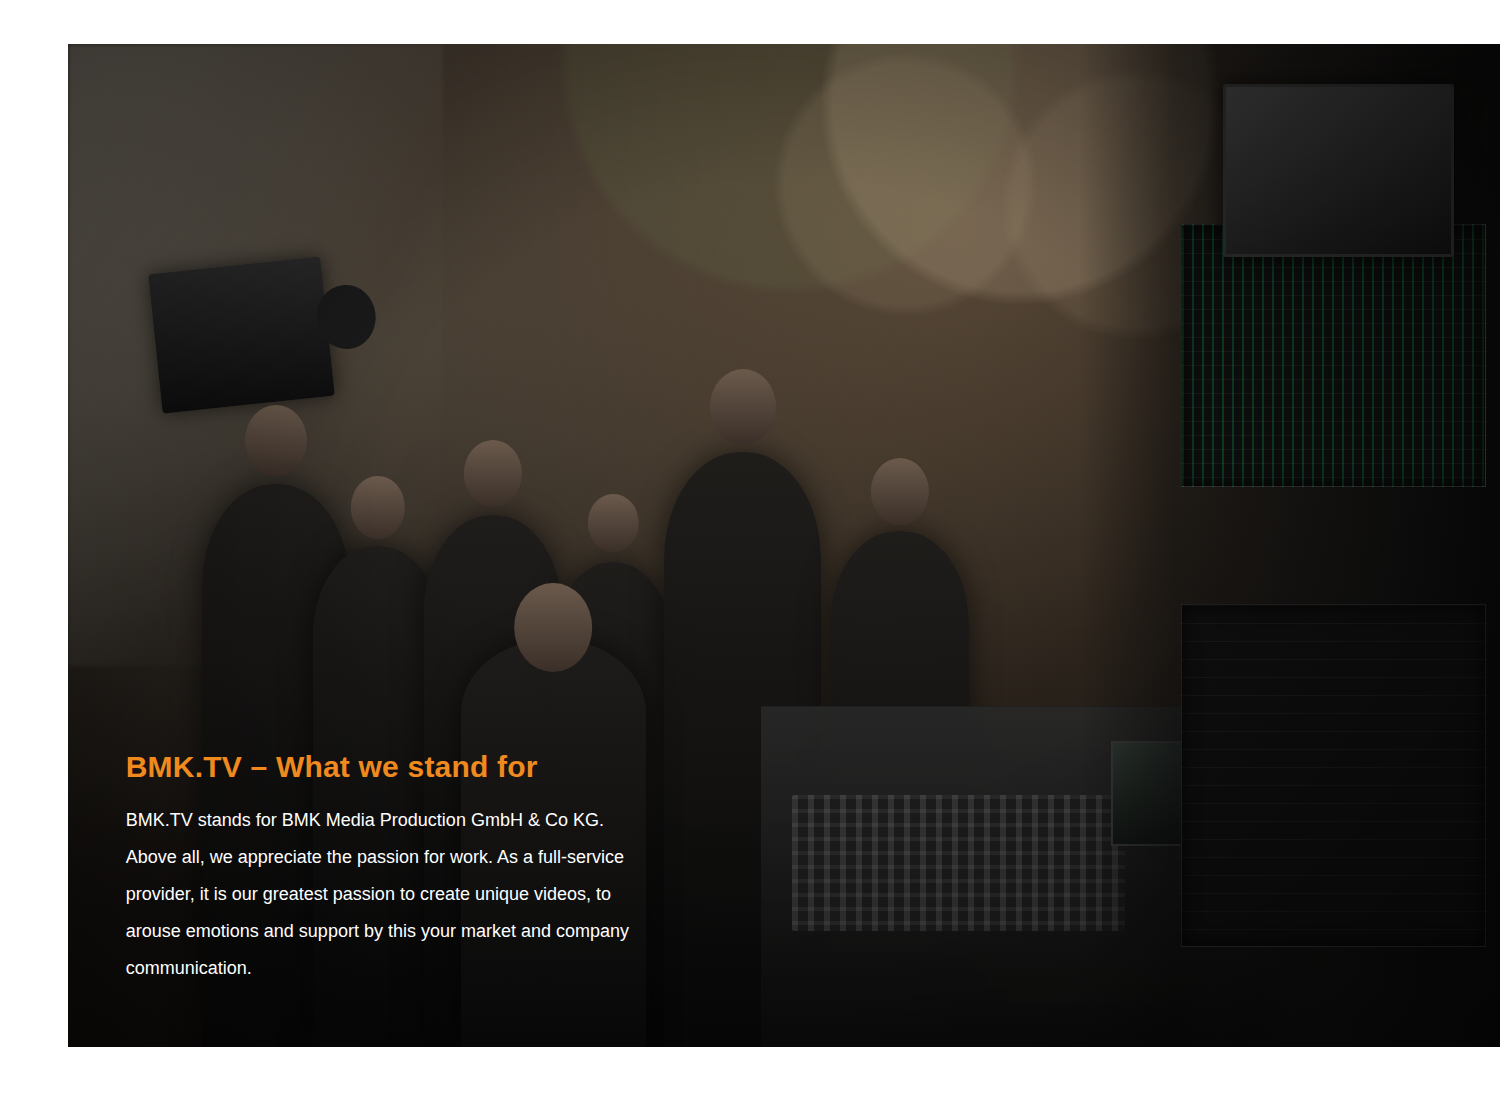BMK.TV – What we stand for
BMK.TV stands for BMK Media Production GmbH & Co KG. Above all, we appreciate the passion for work. As a full-service provider, it is our greatest passion to create unique videos, to arouse emotions and support by this your market and company communication.